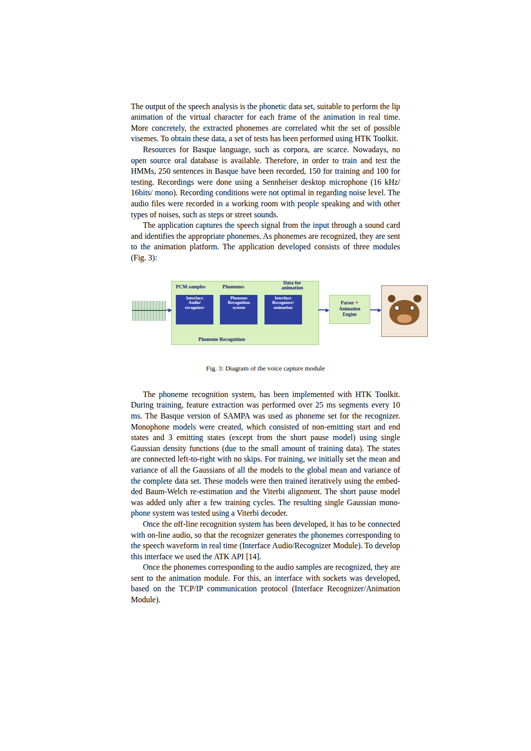The output of the speech analysis is the phonetic data set, suitable to perform the lip animation of the virtual character for each frame of the animation in real time. More concretely, the extracted phonemes are correlated whit the set of possible visemes. To obtain these data, a set of tests has been performed using HTK Toolkit.
Resources for Basque language, such as corpora, are scarce. Nowadays, no open source oral database is available. Therefore, in order to train and test the HMMs, 250 sentences in Basque have been recorded, 150 for training and 100 for testing. Recordings were done using a Sennheiser desktop microphone (16 kHz/ 16bits/ mono). Recording conditions were not optimal in regarding noise level. The audio files were recorded in a working room with people speaking and with other types of noises, such as steps or street sounds.
The application captures the speech signal from the input through a sound card and identifies the appropriate phonemes. As phonemes are recognized, they are sent to the animation platform. The application developed consists of three modules (Fig. 3):
PCM samples Phonemes Data for
animation
Interface
Audio/
recognizer
Phoneme
Recognition
system
Interface
Recognizer/
animation
Phoneme Recognition
Parser +
Animation
Engine
Fig. 3: Diagram of the voice capture module
The phoneme recognition system, has been implemented with HTK Toolkit. During training, feature extraction was performed over 25 ms segments every 10 ms. The Basque version of SAMPA was used as phoneme set for the recognizer. Monophone models were created, which consisted of non-emitting start and end states and 3 emitting states (except from the short pause model) using single Gaussian density functions (due to the small amount of training data). The states are connected left-to-right with no skips. For training, we initially set the mean and variance of all the Gaussians of all the models to the global mean and variance of the complete data set. These models were then trained iteratively using the embedded Baum-Welch re-estimation and the Viterbi alignment. The short pause model was added only after a few training cycles. The resulting single Gaussian monophone system was tested using a Viterbi decoder.
Once the off-line recognition system has been developed, it has to be connected with on-line audio, so that the recognizer generates the phonemes corresponding to the speech waveform in real time (Interface Audio/Recognizer Module). To develop this interface we used the ATK API [14].
Once the phonemes corresponding to the audio samples are recognized, they are sent to the animation module. For this, an interface with sockets was developed, based on the TCP/IP communication protocol (Interface Recognizer/Animation Module).